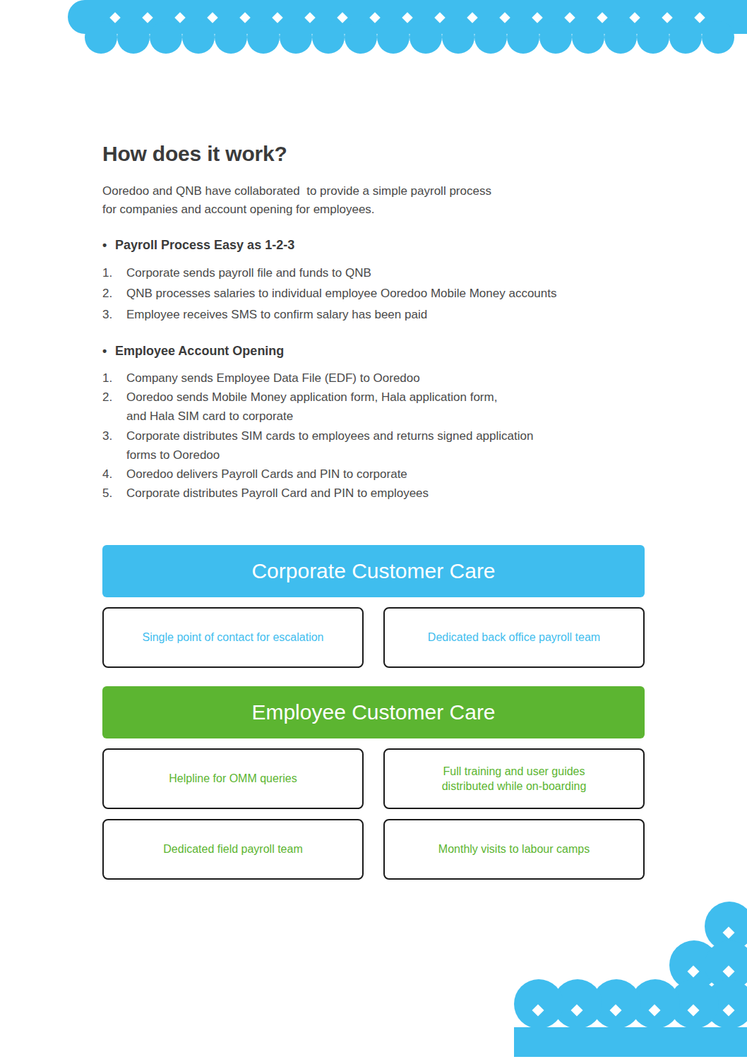How does it work?
Ooredoo and QNB have collaborated to provide a simple payroll process
for companies and account opening for employees.
•Payroll Process Easy as 1-2-3
1. Corporate sends payroll file and funds to QNB
2. QNB processes salaries to individual employee Ooredoo Mobile Money accounts
3. Employee receives SMS to confirm salary has been paid
•Employee Account Opening
1. Company sends Employee Data File (EDF) to Ooredoo
2. Ooredoo sends Mobile Money application form, Hala application form,
and Hala SIM card to corporate
3. Corporate distributes SIM cards to employees and returns signed application
forms to Ooredoo
4. Ooredoo delivers Payroll Cards and PIN to corporate
5. Corporate distributes Payroll Card and PIN to employees
Corporate Customer Care
Single point of contact for escalation
Dedicated back office payroll team
Employee Customer Care
Helpline for OMM queries
Full training and user guides
distributed while on-boarding
Dedicated field payroll team
Monthly visits to labour camps